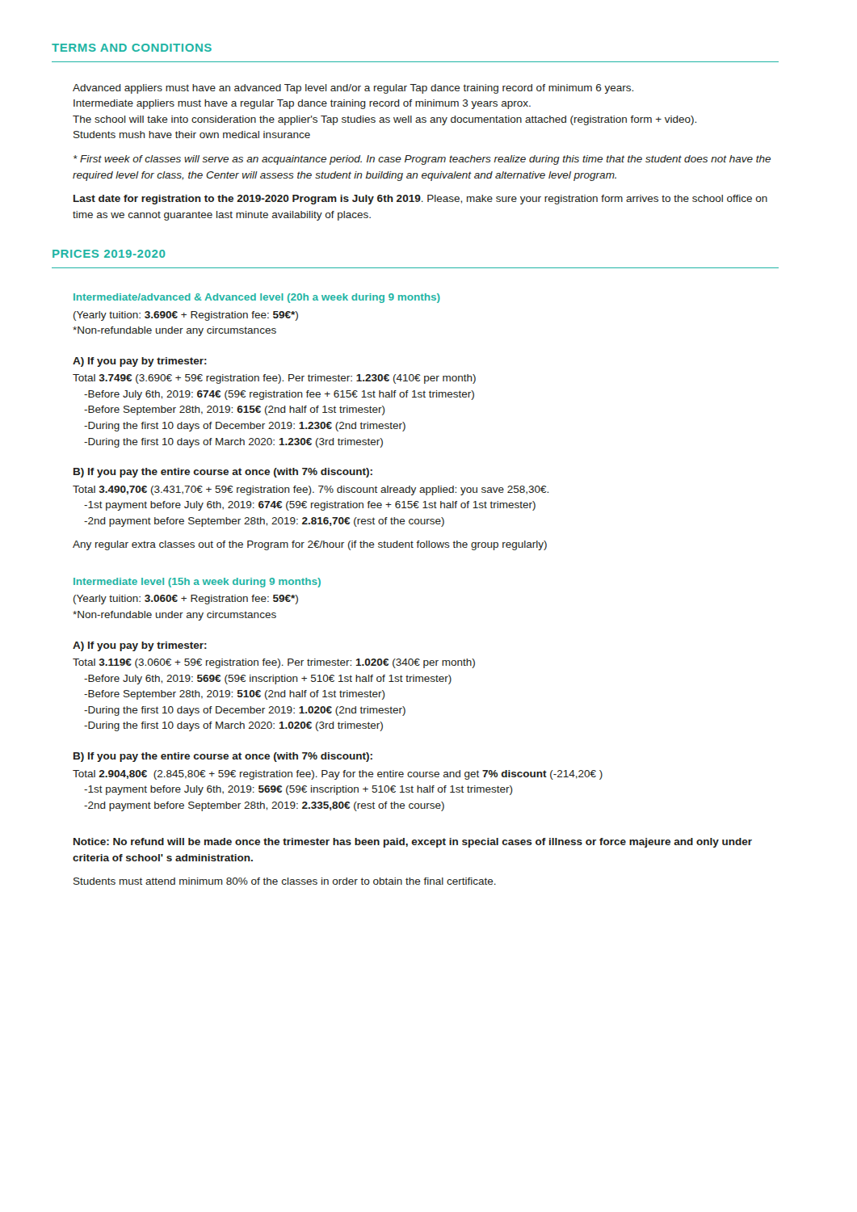TERMS AND CONDITIONS
Advanced appliers must have an advanced Tap level and/or a regular Tap dance training record of minimum 6 years.
Intermediate appliers must have a regular Tap dance training record of minimum 3 years aprox.
The school will take into consideration the applier's Tap studies as well as any documentation attached (registration form + video).
Students mush have their own medical insurance
* First week of classes will serve as an acquaintance period. In case Program teachers realize during this time that the student does not have the required level for class, the Center will assess the student in building an equivalent and alternative level program.
Last date for registration to the 2019-2020 Program is July 6th 2019. Please, make sure your registration form arrives to the school office on time as we cannot guarantee last minute availability of places.
PRICES 2019-2020
Intermediate/advanced & Advanced level (20h a week during 9 months)
(Yearly tuition: 3.690€ + Registration fee: 59€*)
*Non-refundable under any circumstances
A) If you pay by trimester:
Total 3.749€ (3.690€ + 59€ registration fee). Per trimester: 1.230€ (410€ per month)
-Before July 6th, 2019: 674€ (59€ registration fee + 615€ 1st half of 1st trimester)
-Before September 28th, 2019: 615€ (2nd half of 1st trimester)
-During the first 10 days of December 2019: 1.230€ (2nd trimester)
-During the first 10 days of March 2020: 1.230€ (3rd trimester)
B) If you pay the entire course at once (with 7% discount):
Total 3.490,70€ (3.431,70€ + 59€ registration fee). 7% discount already applied: you save 258,30€.
-1st payment before July 6th, 2019: 674€ (59€ registration fee + 615€ 1st half of 1st trimester)
-2nd payment before September 28th, 2019: 2.816,70€ (rest of the course)
Any regular extra classes out of the Program for 2€/hour (if the student follows the group regularly)
Intermediate level (15h a week during 9 months)
(Yearly tuition: 3.060€ + Registration fee: 59€*)
*Non-refundable under any circumstances
A) If you pay by trimester:
Total 3.119€ (3.060€ + 59€ registration fee). Per trimester: 1.020€ (340€ per month)
-Before July 6th, 2019: 569€ (59€ inscription + 510€ 1st half of 1st trimester)
-Before September 28th, 2019: 510€ (2nd half of 1st trimester)
-During the first 10 days of December 2019: 1.020€ (2nd trimester)
-During the first 10 days of March 2020: 1.020€ (3rd trimester)
B) If you pay the entire course at once (with 7% discount):
Total 2.904,80€ (2.845,80€ + 59€ registration fee). Pay for the entire course and get 7% discount (-214,20€ )
-1st payment before July 6th, 2019: 569€ (59€ inscription + 510€ 1st half of 1st trimester)
-2nd payment before September 28th, 2019: 2.335,80€ (rest of the course)
Notice: No refund will be made once the trimester has been paid, except in special cases of illness or force majeure and only under criteria of school' s administration.
Students must attend minimum 80% of the classes in order to obtain the final certificate.